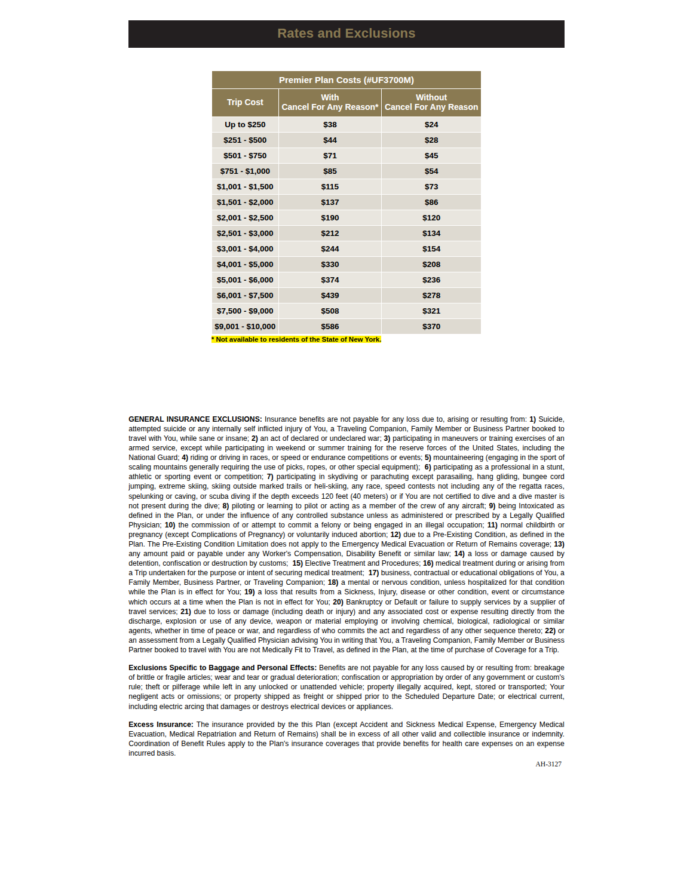Rates and Exclusions
| Premier Plan Costs (#UF3700M) |
| --- |
| Trip Cost | With Cancel For Any Reason* | Without Cancel For Any Reason |
| Up to $250 | $38 | $24 |
| $251 - $500 | $44 | $28 |
| $501 - $750 | $71 | $45 |
| $751 - $1,000 | $85 | $54 |
| $1,001 - $1,500 | $115 | $73 |
| $1,501 - $2,000 | $137 | $86 |
| $2,001 - $2,500 | $190 | $120 |
| $2,501 - $3,000 | $212 | $134 |
| $3,001 - $4,000 | $244 | $154 |
| $4,001 - $5,000 | $330 | $208 |
| $5,001 - $6,000 | $374 | $236 |
| $6,001 - $7,500 | $439 | $278 |
| $7,500 - $9,000 | $508 | $321 |
| $9,001 - $10,000 | $586 | $370 |
* Not available to residents of the State of New York.
GENERAL INSURANCE EXCLUSIONS: Insurance benefits are not payable for any loss due to, arising or resulting from: 1) Suicide, attempted suicide or any internally self inflicted injury of You, a Traveling Companion, Family Member or Business Partner booked to travel with You, while sane or insane; 2) an act of declared or undeclared war; 3) participating in maneuvers or training exercises of an armed service, except while participating in weekend or summer training for the reserve forces of the United States, including the National Guard; 4) riding or driving in races, or speed or endurance competitions or events; 5) mountaineering (engaging in the sport of scaling mountains generally requiring the use of picks, ropes, or other special equipment); 6) participating as a professional in a stunt, athletic or sporting event or competition; 7) participating in skydiving or parachuting except parasailing, hang gliding, bungee cord jumping, extreme skiing, skiing outside marked trails or heli-skiing, any race, speed contests not including any of the regatta races, spelunking or caving, or scuba diving if the depth exceeds 120 feet (40 meters) or if You are not certified to dive and a dive master is not present during the dive; 8) piloting or learning to pilot or acting as a member of the crew of any aircraft; 9) being Intoxicated as defined in the Plan, or under the influence of any controlled substance unless as administered or prescribed by a Legally Qualified Physician; 10) the commission of or attempt to commit a felony or being engaged in an illegal occupation; 11) normal childbirth or pregnancy (except Complications of Pregnancy) or voluntarily induced abortion; 12) due to a Pre-Existing Condition, as defined in the Plan. The Pre-Existing Condition Limitation does not apply to the Emergency Medical Evacuation or Return of Remains coverage; 13) any amount paid or payable under any Worker's Compensation, Disability Benefit or similar law; 14) a loss or damage caused by detention, confiscation or destruction by customs; 15) Elective Treatment and Procedures; 16) medical treatment during or arising from a Trip undertaken for the purpose or intent of securing medical treatment; 17) business, contractual or educational obligations of You, a Family Member, Business Partner, or Traveling Companion; 18) a mental or nervous condition, unless hospitalized for that condition while the Plan is in effect for You; 19) a loss that results from a Sickness, Injury, disease or other condition, event or circumstance which occurs at a time when the Plan is not in effect for You; 20) Bankruptcy or Default or failure to supply services by a supplier of travel services; 21) due to loss or damage (including death or injury) and any associated cost or expense resulting directly from the discharge, explosion or use of any device, weapon or material employing or involving chemical, biological, radiological or similar agents, whether in time of peace or war, and regardless of who commits the act and regardless of any other sequence thereto; 22) or an assessment from a Legally Qualified Physician advising You in writing that You, a Traveling Companion, Family Member or Business Partner booked to travel with You are not Medically Fit to Travel, as defined in the Plan, at the time of purchase of Coverage for a Trip.
Exclusions Specific to Baggage and Personal Effects: Benefits are not payable for any loss caused by or resulting from: breakage of brittle or fragile articles; wear and tear or gradual deterioration; confiscation or appropriation by order of any government or custom's rule; theft or pilferage while left in any unlocked or unattended vehicle; property illegally acquired, kept, stored or transported; Your negligent acts or omissions; or property shipped as freight or shipped prior to the Scheduled Departure Date; or electrical current, including electric arcing that damages or destroys electrical devices or appliances.
Excess Insurance: The insurance provided by the this Plan (except Accident and Sickness Medical Expense, Emergency Medical Evacuation, Medical Repatriation and Return of Remains) shall be in excess of all other valid and collectible insurance or indemnity. Coordination of Benefit Rules apply to the Plan's insurance coverages that provide benefits for health care expenses on an expense incurred basis.
AH-3127